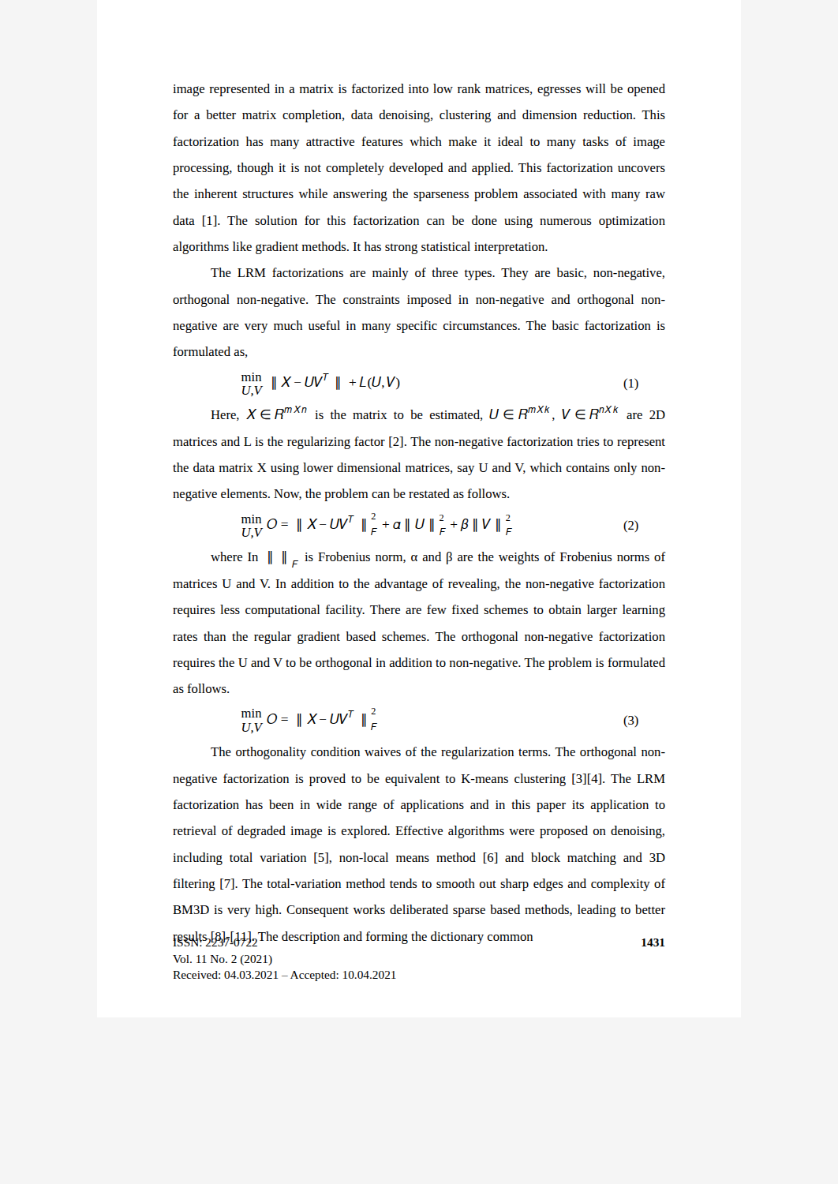image represented in a matrix is factorized into low rank matrices, egresses will be opened for a better matrix completion, data denoising, clustering and dimension reduction. This factorization has many attractive features which make it ideal to many tasks of image processing, though it is not completely developed and applied. This factorization uncovers the inherent structures while answering the sparseness problem associated with many raw data [1]. The solution for this factorization can be done using numerous optimization algorithms like gradient methods. It has strong statistical interpretation.
The LRM factorizations are mainly of three types. They are basic, non-negative, orthogonal non-negative. The constraints imposed in non-negative and orthogonal non-negative are very much useful in many specific circumstances. The basic factorization is formulated as,
min U,V ∥X−UVT∥ +L(U,V) (1)
Here, X∈RmXn is the matrix to be estimated, U∈RmXk, V∈RnXk are 2D matrices and L is the regularizing factor [2]. The non-negative factorization tries to represent the data matrix X using lower dimensional matrices, say U and V, which contains only non-negative elements. Now, the problem can be restated as follows.
min U,V O= ∥X−UVT∥F2 +α ∥U∥F2 +β ∥V∥F2 (2)
where In ∥∥F is Frobenius norm, α and β are the weights of Frobenius norms of matrices U and V. In addition to the advantage of revealing, the non-negative factorization requires less computational facility. There are few fixed schemes to obtain larger learning rates than the regular gradient based schemes. The orthogonal non-negative factorization requires the U and V to be orthogonal in addition to non-negative. The problem is formulated as follows.
min U,V O= ∥X−UVT∥F2 (3)
The orthogonality condition waives of the regularization terms. The orthogonal non-negative factorization is proved to be equivalent to K-means clustering [3][4]. The LRM factorization has been in wide range of applications and in this paper its application to retrieval of degraded image is explored. Effective algorithms were proposed on denoising, including total variation [5], non-local means method [6] and block matching and 3D filtering [7]. The total-variation method tends to smooth out sharp edges and complexity of BM3D is very high. Consequent works deliberated sparse based methods, leading to better results [8]-[11]. The description and forming the dictionary common
ISSN: 2237-0722
Vol. 11 No. 2 (2021)
Received: 04.03.2021 – Accepted: 10.04.2021
1431